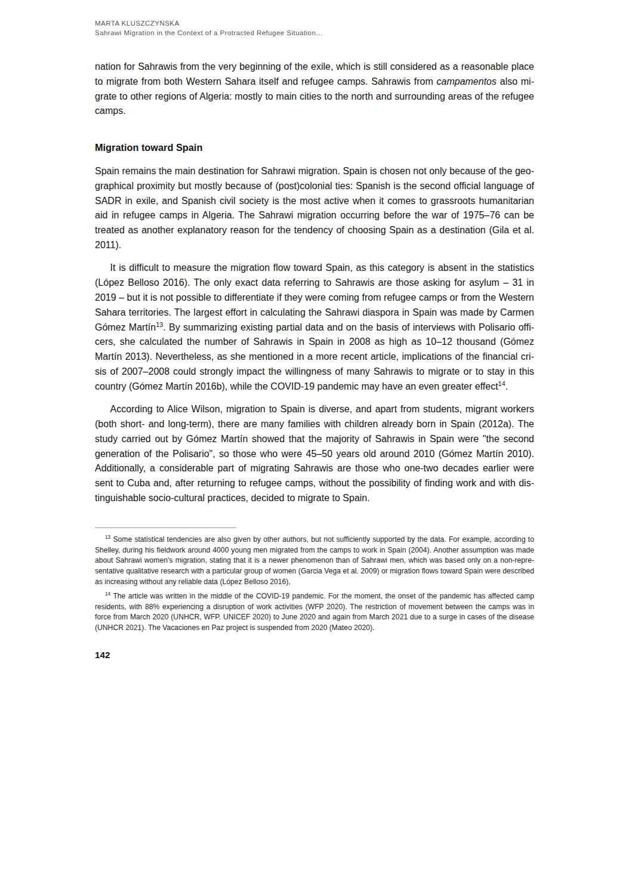MARTA KLUSZCZYŃSKA
Sahrawi Migration in the Context of a Protracted Refugee Situation…
nation for Sahrawis from the very beginning of the exile, which is still considered as a reasonable place to migrate from both Western Sahara itself and refugee camps. Sahrawis from campamentos also migrate to other regions of Algeria: mostly to main cities to the north and surrounding areas of the refugee camps.
Migration toward Spain
Spain remains the main destination for Sahrawi migration. Spain is chosen not only because of the geographical proximity but mostly because of (post)colonial ties: Spanish is the second official language of SADR in exile, and Spanish civil society is the most active when it comes to grassroots humanitarian aid in refugee camps in Algeria. The Sahrawi migration occurring before the war of 1975–76 can be treated as another explanatory reason for the tendency of choosing Spain as a destination (Gila et al. 2011).
It is difficult to measure the migration flow toward Spain, as this category is absent in the statistics (López Belloso 2016). The only exact data referring to Sahrawis are those asking for asylum – 31 in 2019 – but it is not possible to differentiate if they were coming from refugee camps or from the Western Sahara territories. The largest effort in calculating the Sahrawi diaspora in Spain was made by Carmen Gómez Martín13. By summarizing existing partial data and on the basis of interviews with Polisario officers, she calculated the number of Sahrawis in Spain in 2008 as high as 10–12 thousand (Gómez Martín 2013). Nevertheless, as she mentioned in a more recent article, implications of the financial crisis of 2007–2008 could strongly impact the willingness of many Sahrawis to migrate or to stay in this country (Gómez Martín 2016b), while the COVID-19 pandemic may have an even greater effect14.
According to Alice Wilson, migration to Spain is diverse, and apart from students, migrant workers (both short- and long-term), there are many families with children already born in Spain (2012a). The study carried out by Gómez Martín showed that the majority of Sahrawis in Spain were "the second generation of the Polisario", so those who were 45–50 years old around 2010 (Gómez Martín 2010). Additionally, a considerable part of migrating Sahrawis are those who one-two decades earlier were sent to Cuba and, after returning to refugee camps, without the possibility of finding work and with distinguishable socio-cultural practices, decided to migrate to Spain.
13 Some statistical tendencies are also given by other authors, but not sufficiently supported by the data. For example, according to Shelley, during his fieldwork around 4000 young men migrated from the camps to work in Spain (2004). Another assumption was made about Sahrawi women's migration, stating that it is a newer phenomenon than of Sahrawi men, which was based only on a non-representative qualitative research with a particular group of women (Garcia Vega et al. 2009) or migration flows toward Spain were described as increasing without any reliable data (López Belloso 2016),
14 The article was written in the middle of the COVID-19 pandemic. For the moment, the onset of the pandemic has affected camp residents, with 88% experiencing a disruption of work activities (WFP 2020). The restriction of movement between the camps was in force from March 2020 (UNHCR, WFP. UNICEF 2020) to June 2020 and again from March 2021 due to a surge in cases of the disease (UNHCR 2021). The Vacaciones en Paz project is suspended from 2020 (Mateo 2020).
142